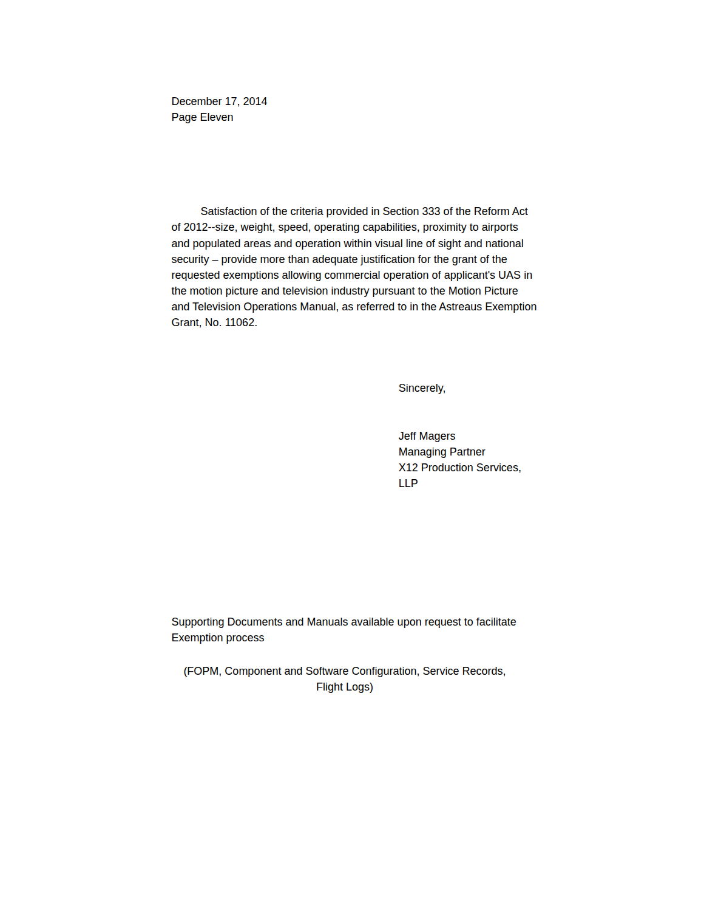December 17, 2014
Page Eleven
Satisfaction of the criteria provided in Section 333 of the Reform Act of 2012--size, weight, speed, operating capabilities, proximity to airports and populated areas and operation within visual line of sight and national security – provide more than adequate justification for the grant of the requested exemptions allowing commercial operation of applicant's UAS in the motion picture and television industry pursuant to the Motion Picture and Television Operations Manual, as referred to in the Astreaus Exemption Grant, No. 11062.
Sincerely,
Jeff Magers
Managing Partner
X12 Production Services, LLP
Supporting Documents and Manuals available upon request to facilitate Exemption process
(FOPM, Component and Software Configuration, Service Records, Flight Logs)